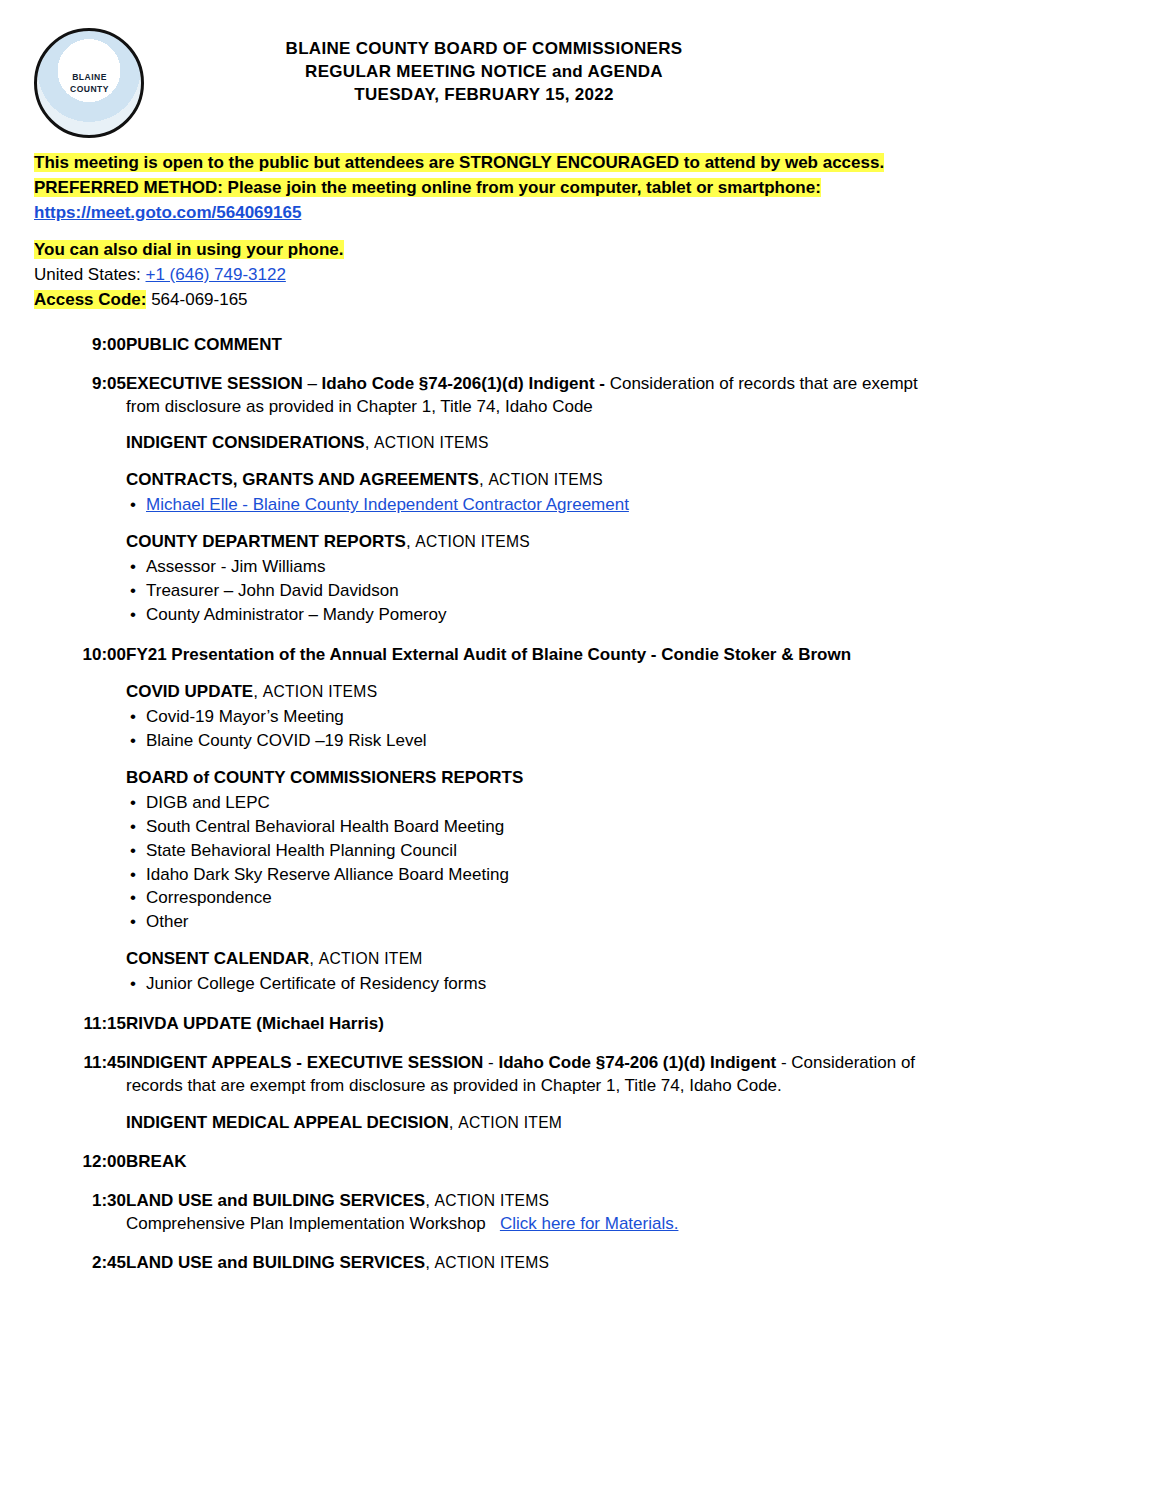BLAINE
COUNTY
BLAINE COUNTY BOARD OF COMMISSIONERS
REGULAR MEETING NOTICE and AGENDA
TUESDAY, FEBRUARY 15, 2022
This meeting is open to the public but attendees are STRONGLY ENCOURAGED to attend by web access.
PREFERRED METHOD: Please join the meeting online from your computer, tablet or smartphone:
https://meet.goto.com/564069165
You can also dial in using your phone.
United States: +1 (646) 749-3122
Access Code: 564-069-165
| 9:00 | PUBLIC COMMENT |
| 9:05 | EXECUTIVE SESSION – Idaho Code §74-206(1)(d) Indigent - Consideration of records that are exempt from disclosure as provided in Chapter 1, Title 74, Idaho Code INDIGENT CONSIDERATIONS , ACTION ITEMS CONTRACTS, GRANTS AND AGREEMENTS , ACTION ITEMS Michael Elle - Blaine County Independent Contractor Agreement COUNTY DEPARTMENT REPORTS , ACTION ITEMS Assessor - Jim Williams Treasurer – John David Davidson County Administrator – Mandy Pomeroy |
| 10:00 | FY21 Presentation of the Annual External Audit of Blaine County - Condie Stoker & Brown COVID UPDATE , ACTION ITEMS Covid-19 Mayor’s Meeting Blaine County COVID –19 Risk Level BOARD of COUNTY COMMISSIONERS REPORTS DIGB and LEPC South Central Behavioral Health Board Meeting State Behavioral Health Planning Council Idaho Dark Sky Reserve Alliance Board Meeting Correspondence Other CONSENT CALENDAR , ACTION ITEM Junior College Certificate of Residency forms |
| 11:15 | RIVDA UPDATE (Michael Harris) |
| 11:45 | INDIGENT APPEALS - EXECUTIVE SESSION - Idaho Code §74-206 (1)(d) Indigent - Consideration of records that are exempt from disclosure as provided in Chapter 1, Title 74, Idaho Code. INDIGENT MEDICAL APPEAL DECISION , ACTION ITEM |
| 12:00 | BREAK |
| 1:30 | LAND USE and BUILDING SERVICES , ACTION ITEMS Comprehensive Plan Implementation Workshop Click here for Materials. |
| 2:45 | LAND USE and BUILDING SERVICES , ACTION ITEMS |